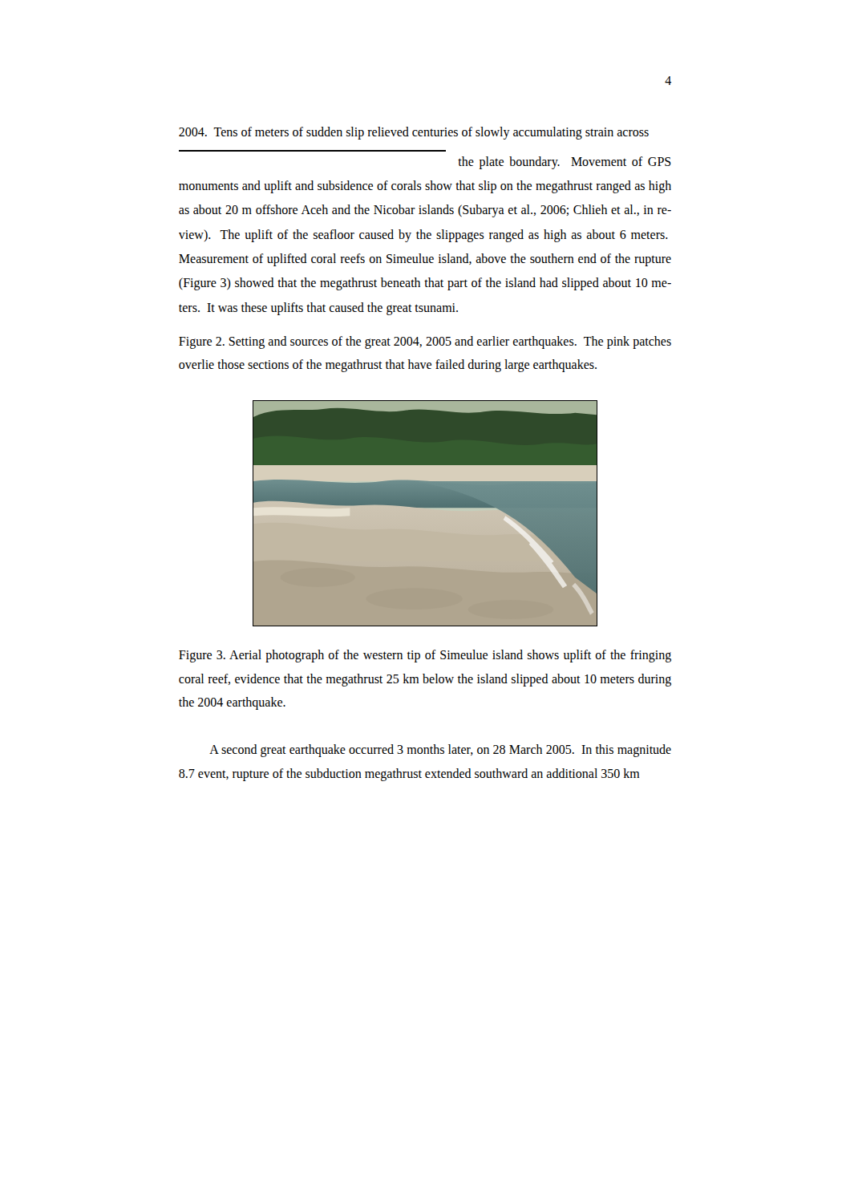4
2004. Tens of meters of sudden slip relieved centuries of slowly accumulating strain across
the plate boundary. Movement of GPS monuments and uplift and subsidence of corals show that slip on the megathrust ranged as high as about 20 m offshore Aceh and the Nicobar islands (Subarya et al., 2006; Chlieh et al., in review). The uplift of the seafloor caused by the slippages ranged as high as about 6 meters. Measurement of uplifted coral reefs on Simeulue island, above the southern end of the rupture (Figure 3) showed that the megathrust beneath that part of the island had slipped about 10 meters. It was these uplifts that caused the great tsunami.
Figure 2. Setting and sources of the great 2004, 2005 and earlier earthquakes. The pink patches overlie those sections of the megathrust that have failed during large earthquakes.
Figure 3. Aerial photograph of the western tip of Simeulue island shows uplift of the fringing coral reef, evidence that the megathrust 25 km below the island slipped about 10 meters during the 2004 earthquake.
A second great earthquake occurred 3 months later, on 28 March 2005. In this magnitude 8.7 event, rupture of the subduction megathrust extended southward an additional 350 km